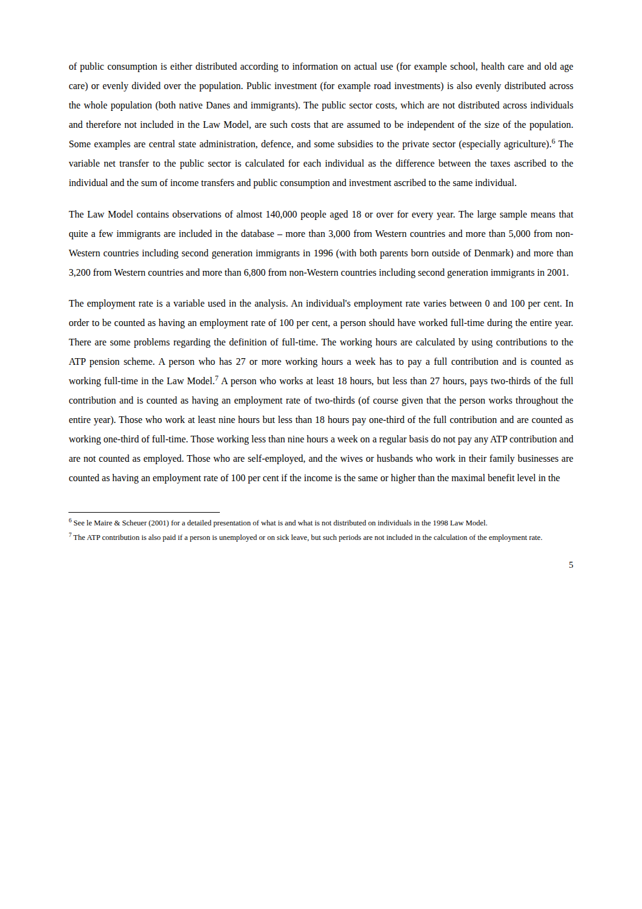of public consumption is either distributed according to information on actual use (for example school, health care and old age care) or evenly divided over the population. Public investment (for example road investments) is also evenly distributed across the whole population (both native Danes and immigrants). The public sector costs, which are not distributed across individuals and therefore not included in the Law Model, are such costs that are assumed to be independent of the size of the population. Some examples are central state administration, defence, and some subsidies to the private sector (especially agriculture).6 The variable net transfer to the public sector is calculated for each individual as the difference between the taxes ascribed to the individual and the sum of income transfers and public consumption and investment ascribed to the same individual.
The Law Model contains observations of almost 140,000 people aged 18 or over for every year. The large sample means that quite a few immigrants are included in the database – more than 3,000 from Western countries and more than 5,000 from non-Western countries including second generation immigrants in 1996 (with both parents born outside of Denmark) and more than 3,200 from Western countries and more than 6,800 from non-Western countries including second generation immigrants in 2001.
The employment rate is a variable used in the analysis. An individual's employment rate varies between 0 and 100 per cent. In order to be counted as having an employment rate of 100 per cent, a person should have worked full-time during the entire year. There are some problems regarding the definition of full-time. The working hours are calculated by using contributions to the ATP pension scheme. A person who has 27 or more working hours a week has to pay a full contribution and is counted as working full-time in the Law Model.7 A person who works at least 18 hours, but less than 27 hours, pays two-thirds of the full contribution and is counted as having an employment rate of two-thirds (of course given that the person works throughout the entire year). Those who work at least nine hours but less than 18 hours pay one-third of the full contribution and are counted as working one-third of full-time. Those working less than nine hours a week on a regular basis do not pay any ATP contribution and are not counted as employed. Those who are self-employed, and the wives or husbands who work in their family businesses are counted as having an employment rate of 100 per cent if the income is the same or higher than the maximal benefit level in the
6 See le Maire & Scheuer (2001) for a detailed presentation of what is and what is not distributed on individuals in the 1998 Law Model.
7 The ATP contribution is also paid if a person is unemployed or on sick leave, but such periods are not included in the calculation of the employment rate.
5